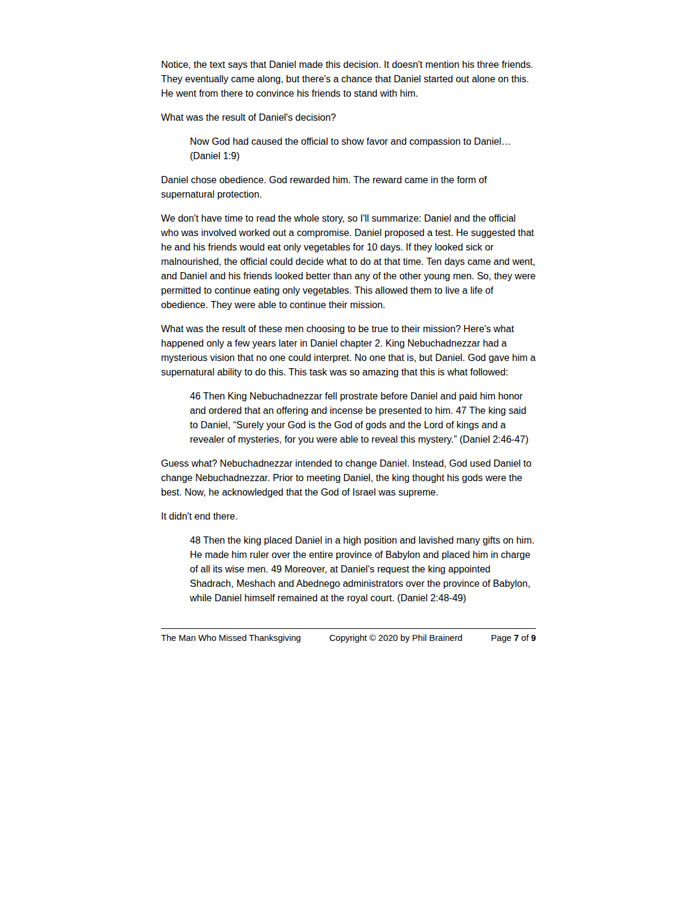Notice, the text says that Daniel made this decision. It doesn't mention his three friends. They eventually came along, but there's a chance that Daniel started out alone on this. He went from there to convince his friends to stand with him.
What was the result of Daniel's decision?
Now God had caused the official to show favor and compassion to Daniel…
(Daniel 1:9)
Daniel chose obedience. God rewarded him. The reward came in the form of supernatural protection.
We don't have time to read the whole story, so I'll summarize: Daniel and the official who was involved worked out a compromise. Daniel proposed a test. He suggested that he and his friends would eat only vegetables for 10 days. If they looked sick or malnourished, the official could decide what to do at that time. Ten days came and went, and Daniel and his friends looked better than any of the other young men. So, they were permitted to continue eating only vegetables. This allowed them to live a life of obedience. They were able to continue their mission.
What was the result of these men choosing to be true to their mission? Here's what happened only a few years later in Daniel chapter 2. King Nebuchadnezzar had a mysterious vision that no one could interpret. No one that is, but Daniel. God gave him a supernatural ability to do this. This task was so amazing that this is what followed:
46 Then King Nebuchadnezzar fell prostrate before Daniel and paid him honor and ordered that an offering and incense be presented to him. 47 The king said to Daniel, “Surely your God is the God of gods and the Lord of kings and a revealer of mysteries, for you were able to reveal this mystery.” (Daniel 2:46-47)
Guess what? Nebuchadnezzar intended to change Daniel. Instead, God used Daniel to change Nebuchadnezzar. Prior to meeting Daniel, the king thought his gods were the best. Now, he acknowledged that the God of Israel was supreme.
It didn't end there.
48 Then the king placed Daniel in a high position and lavished many gifts on him. He made him ruler over the entire province of Babylon and placed him in charge of all its wise men. 49 Moreover, at Daniel's request the king appointed Shadrach, Meshach and Abednego administrators over the province of Babylon, while Daniel himself remained at the royal court. (Daniel 2:48-49)
The Man Who Missed Thanksgiving Copyright © 2020 by Phil Brainerd Page 7 of 9